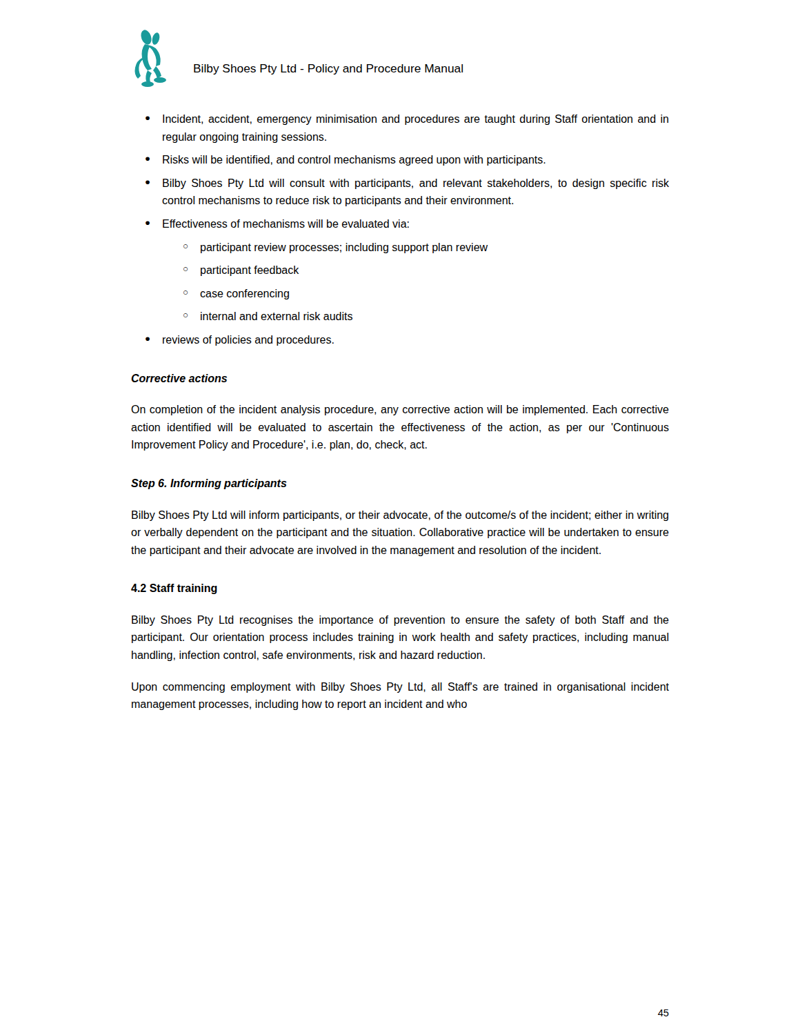Bilby Shoes Pty Ltd - Policy and Procedure Manual
Incident, accident, emergency minimisation and procedures are taught during Staff orientation and in regular ongoing training sessions.
Risks will be identified, and control mechanisms agreed upon with participants.
Bilby Shoes Pty Ltd will consult with participants, and relevant stakeholders, to design specific risk control mechanisms to reduce risk to participants and their environment.
Effectiveness of mechanisms will be evaluated via:
participant review processes; including support plan review
participant feedback
case conferencing
internal and external risk audits
reviews of policies and procedures.
Corrective actions
On completion of the incident analysis procedure, any corrective action will be implemented. Each corrective action identified will be evaluated to ascertain the effectiveness of the action, as per our 'Continuous Improvement Policy and Procedure', i.e. plan, do, check, act.
Step 6. Informing participants
Bilby Shoes Pty Ltd will inform participants, or their advocate, of the outcome/s of the incident; either in writing or verbally dependent on the participant and the situation. Collaborative practice will be undertaken to ensure the participant and their advocate are involved in the management and resolution of the incident.
4.2 Staff training
Bilby Shoes Pty Ltd recognises the importance of prevention to ensure the safety of both Staff and the participant. Our orientation process includes training in work health and safety practices, including manual handling, infection control, safe environments, risk and hazard reduction.
Upon commencing employment with Bilby Shoes Pty Ltd, all Staff's are trained in organisational incident management processes, including how to report an incident and who
45